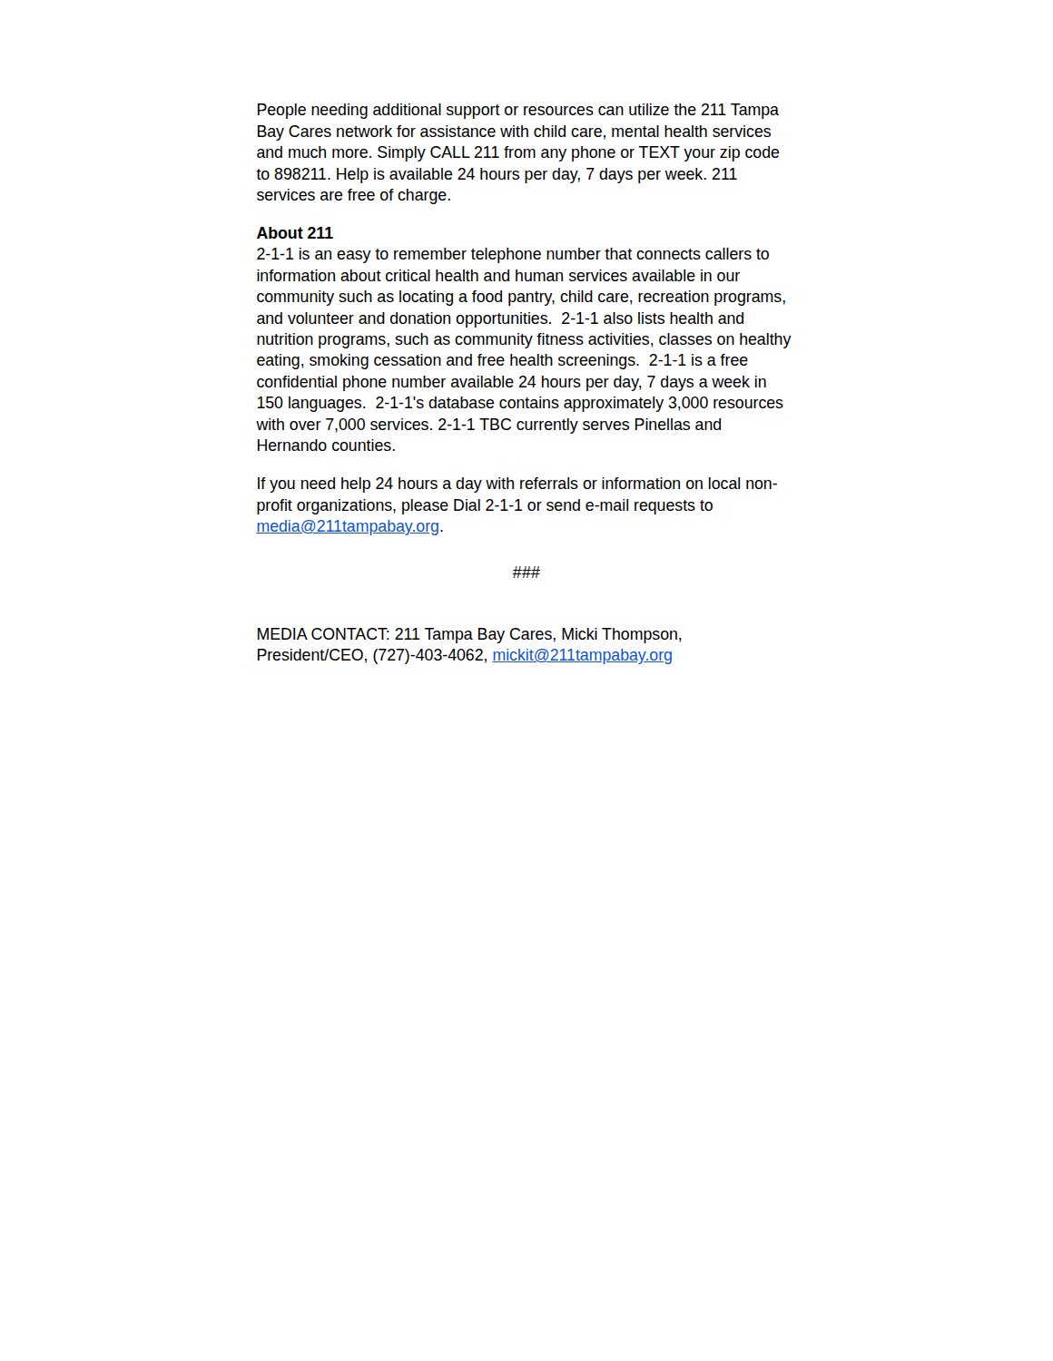People needing additional support or resources can utilize the 211 Tampa Bay Cares network for assistance with child care, mental health services and much more. Simply CALL 211 from any phone or TEXT your zip code to 898211. Help is available 24 hours per day, 7 days per week. 211 services are free of charge.
About 211
2-1-1 is an easy to remember telephone number that connects callers to information about critical health and human services available in our community such as locating a food pantry, child care, recreation programs, and volunteer and donation opportunities. 2-1-1 also lists health and nutrition programs, such as community fitness activities, classes on healthy eating, smoking cessation and free health screenings. 2-1-1 is a free confidential phone number available 24 hours per day, 7 days a week in 150 languages. 2-1-1's database contains approximately 3,000 resources with over 7,000 services. 2-1-1 TBC currently serves Pinellas and Hernando counties.
If you need help 24 hours a day with referrals or information on local non-profit organizations, please Dial 2-1-1 or send e-mail requests to media@211tampabay.org.
###
MEDIA CONTACT: 211 Tampa Bay Cares, Micki Thompson, President/CEO, (727)-403-4062, mickit@211tampabay.org